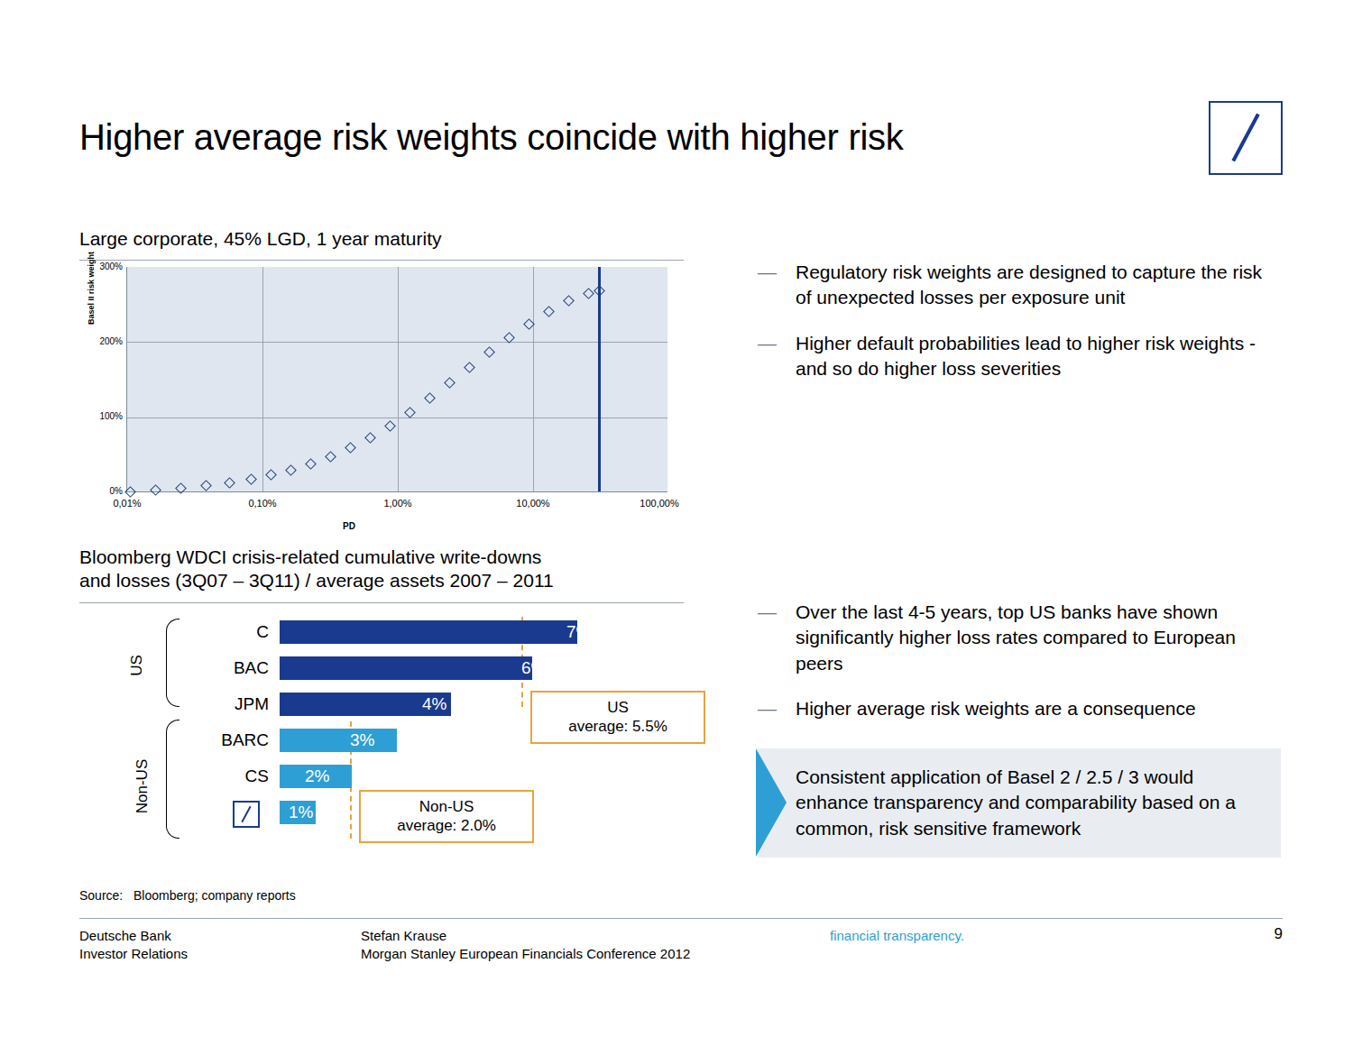Higher average risk weights coincide with higher risk
Large corporate, 45% LGD, 1 year maturity
Basel II risk weight
300%
200%
100%
0%
0,01%
0,10%
1,00%
10,00%
100,00%
PD
Bloomberg WDCI crisis-related cumulative write-downs
and losses (3Q07 – 3Q11) / average assets 2007 – 2011
US
Non-US
C
7%
BAC
6%
JPM
4%
BARC
3%
CS
2%
1%
US
average: 5.5%
Non-US
average: 2.0%
Source: Bloomberg; company reports
Regulatory risk weights are designed to capture the risk of unexpected losses per exposure unit
Higher default probabilities lead to higher risk weights - and so do higher loss severities
Over the last 4-5 years, top US banks have shown significantly higher loss rates compared to European peers
Higher average risk weights are a consequence
Consistent application of Basel 2 / 2.5 / 3 would enhance transparency and comparability based on a common, risk sensitive framework
Deutsche Bank
Investor Relations
Stefan Krause
Morgan Stanley European Financials Conference 2012
financial transparency.
9